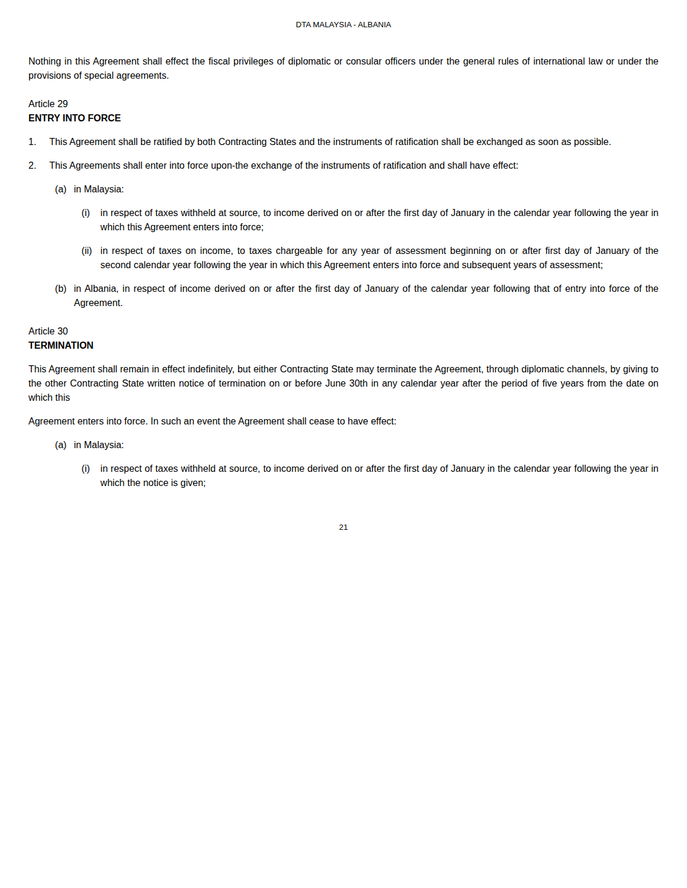DTA MALAYSIA - ALBANIA
Nothing in this Agreement shall effect the fiscal privileges of diplomatic or consular officers under the general rules of international law or under the provisions of special agreements.
Article 29
ENTRY INTO FORCE
1.
This Agreement shall be ratified by both Contracting States and the instruments of ratification shall be exchanged as soon as possible.
2.
This Agreements shall enter into force upon-the exchange of the instruments of ratification and shall have effect:
(a)
in Malaysia:
(i)
in respect of taxes withheld at source, to income derived on or after the first day of January in the calendar year following the year in which this Agreement enters into force;
(ii)
in respect of taxes on income, to taxes chargeable for any year of assessment beginning on or after first day of January of the second calendar year following the year in which this Agreement enters into force and subsequent years of assessment;
(b)
in Albania, in respect of income derived on or after the first day of January of the calendar year following that of entry into force of the Agreement.
Article 30
TERMINATION
This Agreement shall remain in effect indefinitely, but either Contracting State may terminate the Agreement, through diplomatic channels, by giving to the other Contracting State written notice of termination on or before June 30th in any calendar year after the period of five years from the date on which this
Agreement enters into force. In such an event the Agreement shall cease to have effect:
(a)
in Malaysia:
(i)
in respect of taxes withheld at source, to income derived on or after the first day of January in the calendar year following the year in which the notice is given;
21